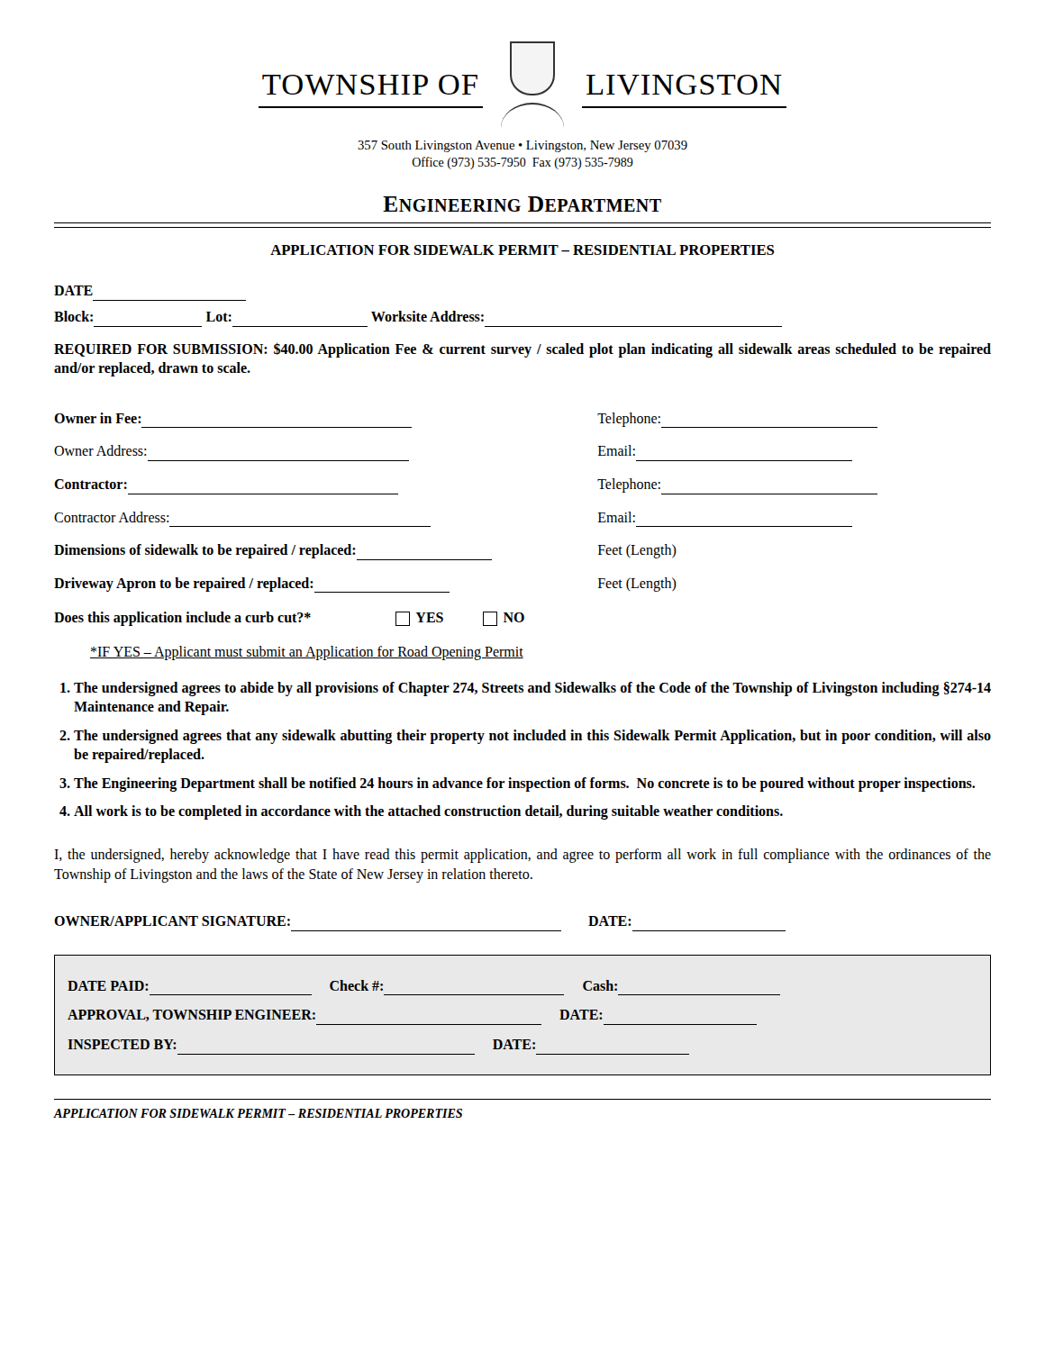TOWNSHIP OF LIVINGSTON
357 South Livingston Avenue • Livingston, New Jersey 07039
Office (973) 535-7950 Fax (973) 535-7989
ENGINEERING DEPARTMENT
APPLICATION FOR SIDEWALK PERMIT – RESIDENTIAL PROPERTIES
DATE
Block: Lot: Worksite Address:
REQUIRED FOR SUBMISSION: $40.00 Application Fee & current survey / scaled plot plan indicating all sidewalk areas scheduled to be repaired and/or replaced, drawn to scale.
| Owner in Fee: | Telephone: |
| Owner Address: | Email: |
| Contractor: | Telephone: |
| Contractor Address: | Email: |
| Dimensions of sidewalk to be repaired / replaced: | Feet (Length) |
| Driveway Apron to be repaired / replaced: | Feet (Length) |
Does this application include a curb cut?* YES NO
*IF YES – Applicant must submit an Application for Road Opening Permit
The undersigned agrees to abide by all provisions of Chapter 274, Streets and Sidewalks of the Code of the Township of Livingston including §274-14 Maintenance and Repair.
The undersigned agrees that any sidewalk abutting their property not included in this Sidewalk Permit Application, but in poor condition, will also be repaired/replaced.
The Engineering Department shall be notified 24 hours in advance for inspection of forms. No concrete is to be poured without proper inspections.
All work is to be completed in accordance with the attached construction detail, during suitable weather conditions.
I, the undersigned, hereby acknowledge that I have read this permit application, and agree to perform all work in full compliance with the ordinances of the Township of Livingston and the laws of the State of New Jersey in relation thereto.
OWNER/APPLICANT SIGNATURE: DATE:
DATE PAID: Check #: Cash:
APPROVAL, TOWNSHIP ENGINEER: DATE:
INSPECTED BY: DATE:
APPLICATION FOR SIDEWALK PERMIT – RESIDENTIAL PROPERTIES